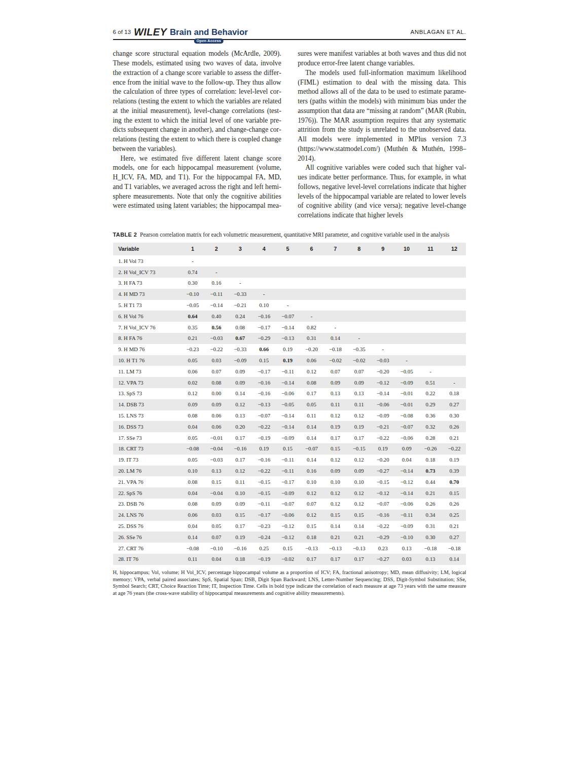6 of 13
WILEY
Brain and BehaviorOpen Access
ANBLAGAN ET AL.
change score structural equation models (McArdle, 2009). These models, estimated using two waves of data, involve the extraction of a change score variable to assess the difference from the initial wave to the follow-up. They thus allow the calculation of three types of correlation: level-level correlations (testing the extent to which the variables are related at the initial measurement), level-change correlations (testing the extent to which the initial level of one variable predicts subsequent change in another), and change-change correlations (testing the extent to which there is coupled change between the variables).
Here, we estimated five different latent change score models, one for each hippocampal measurement (volume, H_ICV, FA, MD, and T1). For the hippocampal FA, MD, and T1 variables, we averaged across the right and left hemisphere measurements. Note that only the cognitive abilities were estimated using latent variables; the hippocampal measures were manifest variables at both waves and thus did not produce error-free latent change variables.
The models used full-information maximum likelihood (FIML) estimation to deal with the missing data. This method allows all of the data to be used to estimate parameters (paths within the models) with minimum bias under the assumption that data are “missing at random” (MAR (Rubin, 1976)). The MAR assumption requires that any systematic attrition from the study is unrelated to the unobserved data. All models were implemented in MPlus version 7.3 (https://www.statmodel.com/) (Muthén & Muthén, 1998–2014).
All cognitive variables were coded such that higher values indicate better performance. Thus, for example, in what follows, negative level-level correlations indicate that higher levels of the hippocampal variable are related to lower levels of cognitive ability (and vice versa); negative level-change correlations indicate that higher levels
TABLE 2 Pearson correlation matrix for each volumetric measurement, quantitative MRI parameter, and cognitive variable used in the analysis
| Variable | 1 | 2 | 3 | 4 | 5 | 6 | 7 | 8 | 9 | 10 | 11 | 12 |
| --- | --- | --- | --- | --- | --- | --- | --- | --- | --- | --- | --- | --- |
| 1. H Vol 73 | - | | | | | | | | | | | |
| 2. H Vol_ICV 73 | 0.74 | - | | | | | | | | | | |
| 3. H FA 73 | 0.30 | 0.16 | - | | | | | | | | | |
| 4. H MD 73 | −0.10 | −0.11 | −0.33 | - | | | | | | | | |
| 5. H T1 73 | −0.05 | −0.14 | −0.21 | 0.10 | - | | | | | | | |
| 6. H Vol 76 | 0.64 | 0.40 | 0.24 | −0.16 | −0.07 | - | | | | | | |
| 7. H Vol_ICV 76 | 0.35 | 0.56 | 0.08 | −0.17 | −0.14 | 0.82 | - | | | | | |
| 8. H FA 76 | 0.21 | −0.03 | 0.67 | −0.29 | −0.13 | 0.31 | 0.14 | - | | | | |
| 9. H MD 76 | −0.23 | −0.22 | −0.33 | 0.66 | 0.19 | −0.20 | −0.18 | −0.35 | - | | | |
| 10. H T1 76 | 0.05 | 0.03 | −0.09 | 0.15 | 0.19 | 0.06 | −0.02 | −0.02 | −0.03 | - | | |
| 11. LM 73 | 0.06 | 0.07 | 0.09 | −0.17 | −0.11 | 0.12 | 0.07 | 0.07 | −0.20 | −0.05 | - | |
| 12. VPA 73 | 0.02 | 0.08 | 0.09 | −0.16 | −0.14 | 0.08 | 0.09 | 0.09 | −0.12 | −0.09 | 0.51 | - |
| 13. SpS 73 | 0.12 | 0.00 | 0.14 | −0.16 | −0.06 | 0.17 | 0.13 | 0.13 | −0.14 | −0.01 | 0.22 | 0.18 |
| 14. DSB 73 | 0.09 | 0.09 | 0.12 | −0.13 | −0.05 | 0.05 | 0.11 | 0.11 | −0.06 | −0.01 | 0.29 | 0.27 |
| 15. LNS 73 | 0.08 | 0.06 | 0.13 | −0.07 | −0.14 | 0.11 | 0.12 | 0.12 | −0.09 | −0.08 | 0.36 | 0.30 |
| 16. DSS 73 | 0.04 | 0.06 | 0.20 | −0.22 | −0.14 | 0.14 | 0.19 | 0.19 | −0.21 | −0.07 | 0.32 | 0.26 |
| 17. SSe 73 | 0.05 | −0.01 | 0.17 | −0.19 | −0.09 | 0.14 | 0.17 | 0.17 | −0.22 | −0.06 | 0.28 | 0.21 |
| 18. CRT 73 | −0.08 | −0.04 | −0.16 | 0.19 | 0.15 | −0.07 | 0.15 | −0.15 | 0.19 | 0.09 | −0.26 | −0.22 |
| 19. IT 73 | 0.05 | −0.03 | 0.17 | −0.16 | −0.11 | 0.14 | 0.12 | 0.12 | −0.20 | 0.04 | 0.18 | 0.19 |
| 20. LM 76 | 0.10 | 0.13 | 0.12 | −0.22 | −0.11 | 0.16 | 0.09 | 0.09 | −0.27 | −0.14 | 0.73 | 0.39 |
| 21. VPA 76 | 0.08 | 0.15 | 0.11 | −0.15 | −0.17 | 0.10 | 0.10 | 0.10 | −0.15 | −0.12 | 0.44 | 0.70 |
| 22. SpS 76 | 0.04 | −0.04 | 0.10 | −0.15 | −0.09 | 0.12 | 0.12 | 0.12 | −0.12 | −0.14 | 0.21 | 0.15 |
| 23. DSB 76 | 0.08 | 0.09 | 0.09 | −0.11 | −0.07 | 0.07 | 0.12 | 0.12 | −0.07 | −0.06 | 0.26 | 0.26 |
| 24. LNS 76 | 0.06 | 0.03 | 0.15 | −0.17 | −0.06 | 0.12 | 0.15 | 0.15 | −0.16 | −0.11 | 0.34 | 0.25 |
| 25. DSS 76 | 0.04 | 0.05 | 0.17 | −0.23 | −0.12 | 0.15 | 0.14 | 0.14 | −0.22 | −0.09 | 0.31 | 0.21 |
| 26. SSe 76 | 0.14 | 0.07 | 0.19 | −0.24 | −0.12 | 0.18 | 0.21 | 0.21 | −0.29 | −0.10 | 0.30 | 0.27 |
| 27. CRT 76 | −0.08 | −0.10 | −0.16 | 0.25 | 0.15 | −0.13 | −0.13 | −0.13 | 0.23 | 0.13 | −0.18 | −0.18 |
| 28. IT 76 | 0.11 | 0.04 | 0.18 | −0.19 | −0.02 | 0.17 | 0.17 | 0.17 | −0.27 | 0.03 | 0.13 | 0.14 |
H, hippocampus; Vol, volume; H Vol_ICV, percentage hippocampal volume as a proportion of ICV; FA, fractional anisotropy; MD, mean diffusivity; LM, logical memory; VPA, verbal paired associates; SpS, Spatial Span; DSB, Digit Span Backward; LNS, Letter-Number Sequencing; DSS, Digit-Symbol Substitution; SSe, Symbol Search; CRT, Choice Reaction Time; IT, Inspection Time. Cells in bold type indicate the correlation of each measure at age 73 years with the same measure at age 76 years (the cross-wave stability of hippocampal measurements and cognitive ability measurements).